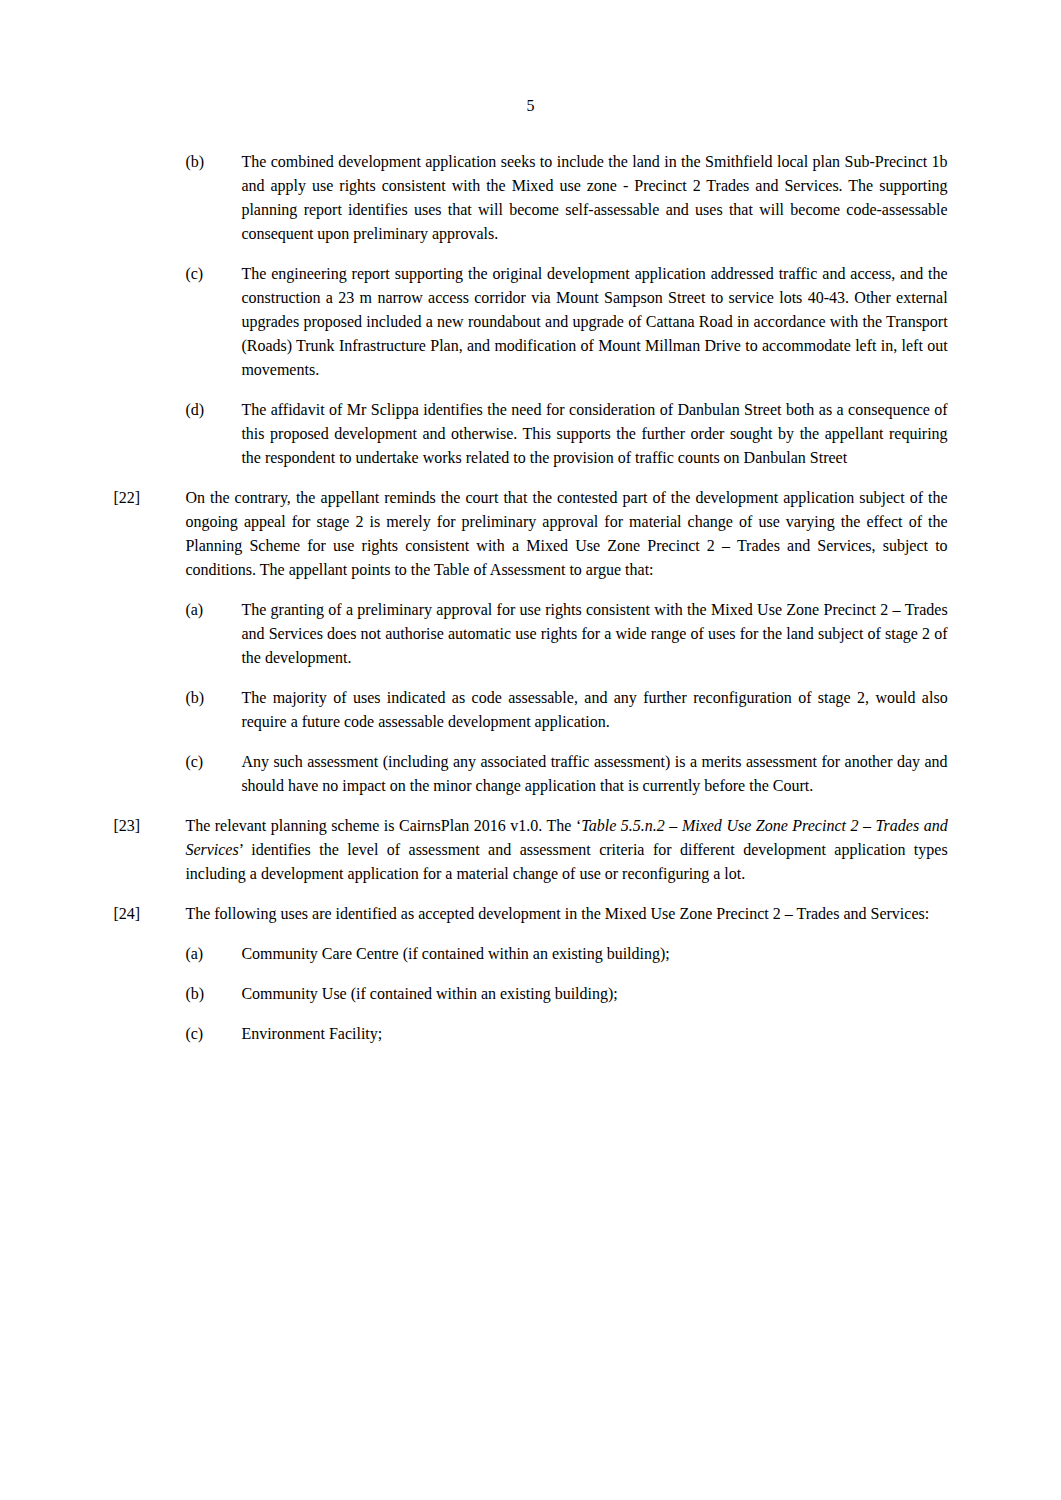5
(b)
The combined development application seeks to include the land in the Smithfield local plan Sub-Precinct 1b and apply use rights consistent with the Mixed use zone - Precinct 2 Trades and Services. The supporting planning report identifies uses that will become self-assessable and uses that will become code-assessable consequent upon preliminary approvals.
(c)
The engineering report supporting the original development application addressed traffic and access, and the construction a 23 m narrow access corridor via Mount Sampson Street to service lots 40-43. Other external upgrades proposed included a new roundabout and upgrade of Cattana Road in accordance with the Transport (Roads) Trunk Infrastructure Plan, and modification of Mount Millman Drive to accommodate left in, left out movements.
(d)
The affidavit of Mr Sclippa identifies the need for consideration of Danbulan Street both as a consequence of this proposed development and otherwise. This supports the further order sought by the appellant requiring the respondent to undertake works related to the provision of traffic counts on Danbulan Street
[22]
On the contrary, the appellant reminds the court that the contested part of the development application subject of the ongoing appeal for stage 2 is merely for preliminary approval for material change of use varying the effect of the Planning Scheme for use rights consistent with a Mixed Use Zone Precinct 2 – Trades and Services, subject to conditions. The appellant points to the Table of Assessment to argue that:
(a)
The granting of a preliminary approval for use rights consistent with the Mixed Use Zone Precinct 2 – Trades and Services does not authorise automatic use rights for a wide range of uses for the land subject of stage 2 of the development.
(b)
The majority of uses indicated as code assessable, and any further reconfiguration of stage 2, would also require a future code assessable development application.
(c)
Any such assessment (including any associated traffic assessment) is a merits assessment for another day and should have no impact on the minor change application that is currently before the Court.
[23]
The relevant planning scheme is CairnsPlan 2016 v1.0. The ‘Table 5.5.n.2 – Mixed Use Zone Precinct 2 – Trades and Services’ identifies the level of assessment and assessment criteria for different development application types including a development application for a material change of use or reconfiguring a lot.
[24]
The following uses are identified as accepted development in the Mixed Use Zone Precinct 2 – Trades and Services:
(a)
Community Care Centre (if contained within an existing building);
(b)
Community Use (if contained within an existing building);
(c)
Environment Facility;